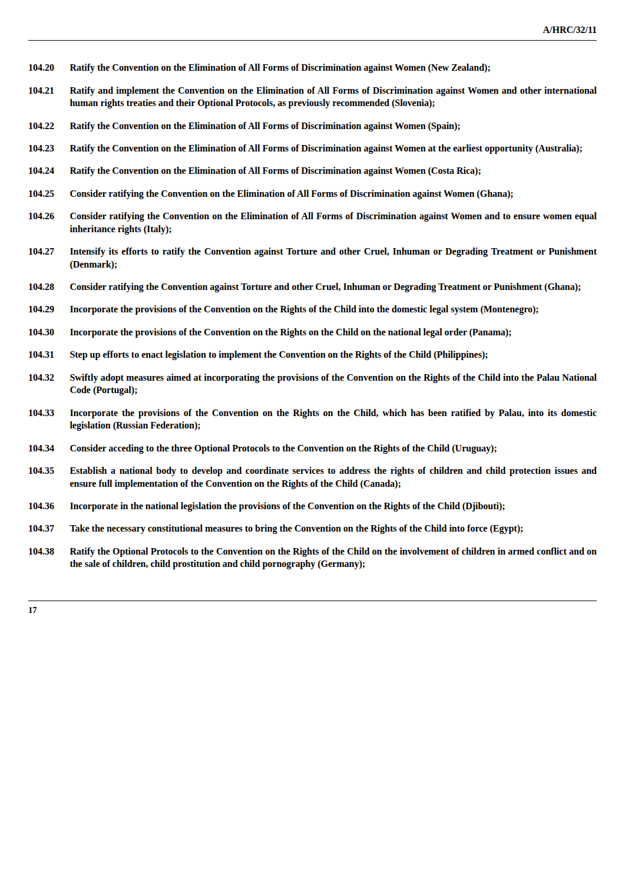A/HRC/32/11
104.20
Ratify the Convention on the Elimination of All Forms of Discrimination against Women (New Zealand);
104.21
Ratify and implement the Convention on the Elimination of All Forms of Discrimination against Women and other international human rights treaties and their Optional Protocols, as previously recommended (Slovenia);
104.22
Ratify the Convention on the Elimination of All Forms of Discrimination against Women (Spain);
104.23
Ratify the Convention on the Elimination of All Forms of Discrimination against Women at the earliest opportunity (Australia);
104.24
Ratify the Convention on the Elimination of All Forms of Discrimination against Women (Costa Rica);
104.25
Consider ratifying the Convention on the Elimination of All Forms of Discrimination against Women (Ghana);
104.26
Consider ratifying the Convention on the Elimination of All Forms of Discrimination against Women and to ensure women equal inheritance rights (Italy);
104.27
Intensify its efforts to ratify the Convention against Torture and other Cruel, Inhuman or Degrading Treatment or Punishment (Denmark);
104.28
Consider ratifying the Convention against Torture and other Cruel, Inhuman or Degrading Treatment or Punishment (Ghana);
104.29
Incorporate the provisions of the Convention on the Rights of the Child into the domestic legal system (Montenegro);
104.30
Incorporate the provisions of the Convention on the Rights on the Child on the national legal order (Panama);
104.31
Step up efforts to enact legislation to implement the Convention on the Rights of the Child (Philippines);
104.32
Swiftly adopt measures aimed at incorporating the provisions of the Convention on the Rights of the Child into the Palau National Code (Portugal);
104.33
Incorporate the provisions of the Convention on the Rights on the Child, which has been ratified by Palau, into its domestic legislation (Russian Federation);
104.34
Consider acceding to the three Optional Protocols to the Convention on the Rights of the Child (Uruguay);
104.35
Establish a national body to develop and coordinate services to address the rights of children and child protection issues and ensure full implementation of the Convention on the Rights of the Child (Canada);
104.36
Incorporate in the national legislation the provisions of the Convention on the Rights of the Child (Djibouti);
104.37
Take the necessary constitutional measures to bring the Convention on the Rights of the Child into force (Egypt);
104.38
Ratify the Optional Protocols to the Convention on the Rights of the Child on the involvement of children in armed conflict and on the sale of children, child prostitution and child pornography (Germany);
17